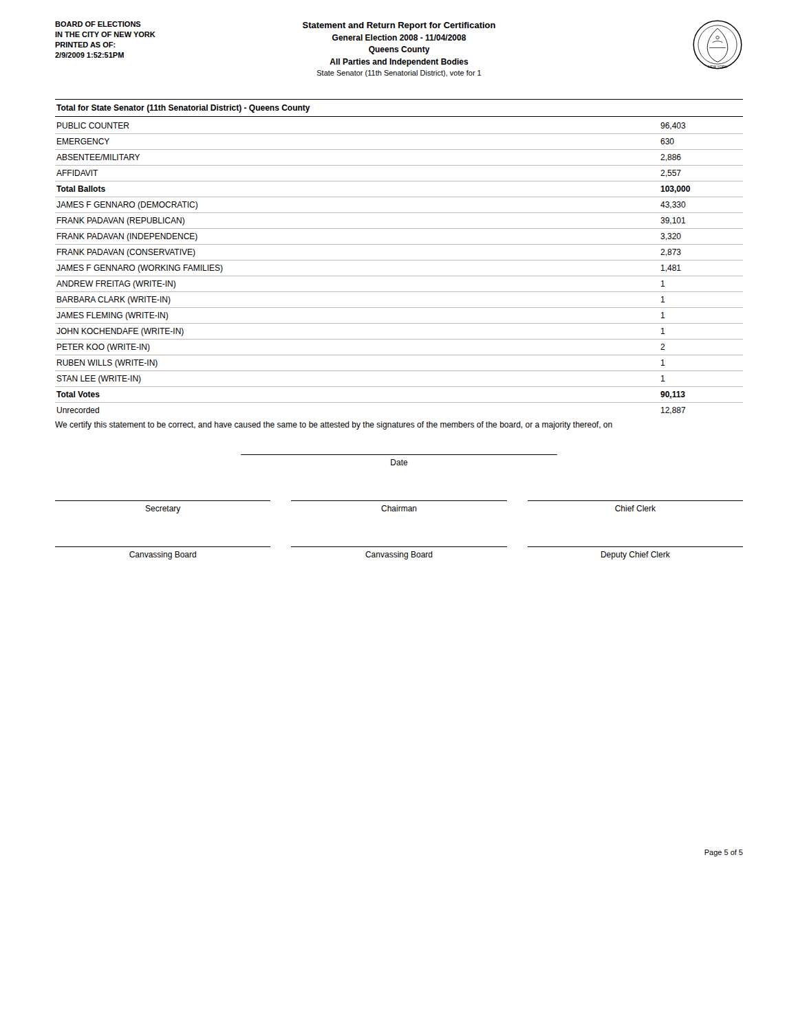BOARD OF ELECTIONS
IN THE CITY OF NEW YORK
PRINTED AS OF:
2/9/2009 1:52:51PM
Statement and Return Report for Certification
General Election 2008 - 11/04/2008
Queens County
All Parties and Independent Bodies
State Senator (11th Senatorial District), vote for 1
NEW YORK
Total for State Senator (11th Senatorial District) - Queens County
| PUBLIC COUNTER | 96,403 |
| EMERGENCY | 630 |
| ABSENTEE/MILITARY | 2,886 |
| AFFIDAVIT | 2,557 |
| Total Ballots | 103,000 |
| JAMES F GENNARO (DEMOCRATIC) | 43,330 |
| FRANK PADAVAN (REPUBLICAN) | 39,101 |
| FRANK PADAVAN (INDEPENDENCE) | 3,320 |
| FRANK PADAVAN (CONSERVATIVE) | 2,873 |
| JAMES F GENNARO (WORKING FAMILIES) | 1,481 |
| ANDREW FREITAG (WRITE-IN) | 1 |
| BARBARA CLARK (WRITE-IN) | 1 |
| JAMES FLEMING (WRITE-IN) | 1 |
| JOHN KOCHENDAFE (WRITE-IN) | 1 |
| PETER KOO (WRITE-IN) | 2 |
| RUBEN WILLS (WRITE-IN) | 1 |
| STAN LEE (WRITE-IN) | 1 |
| Total Votes | 90,113 |
| Unrecorded | 12,887 |
We certify this statement to be correct, and have caused the same to be attested by the signatures of the members of the board, or a majority thereof, on
Date
Secretary
Chairman
Chief Clerk
Canvassing Board
Canvassing Board
Deputy Chief Clerk
Page 5 of 5